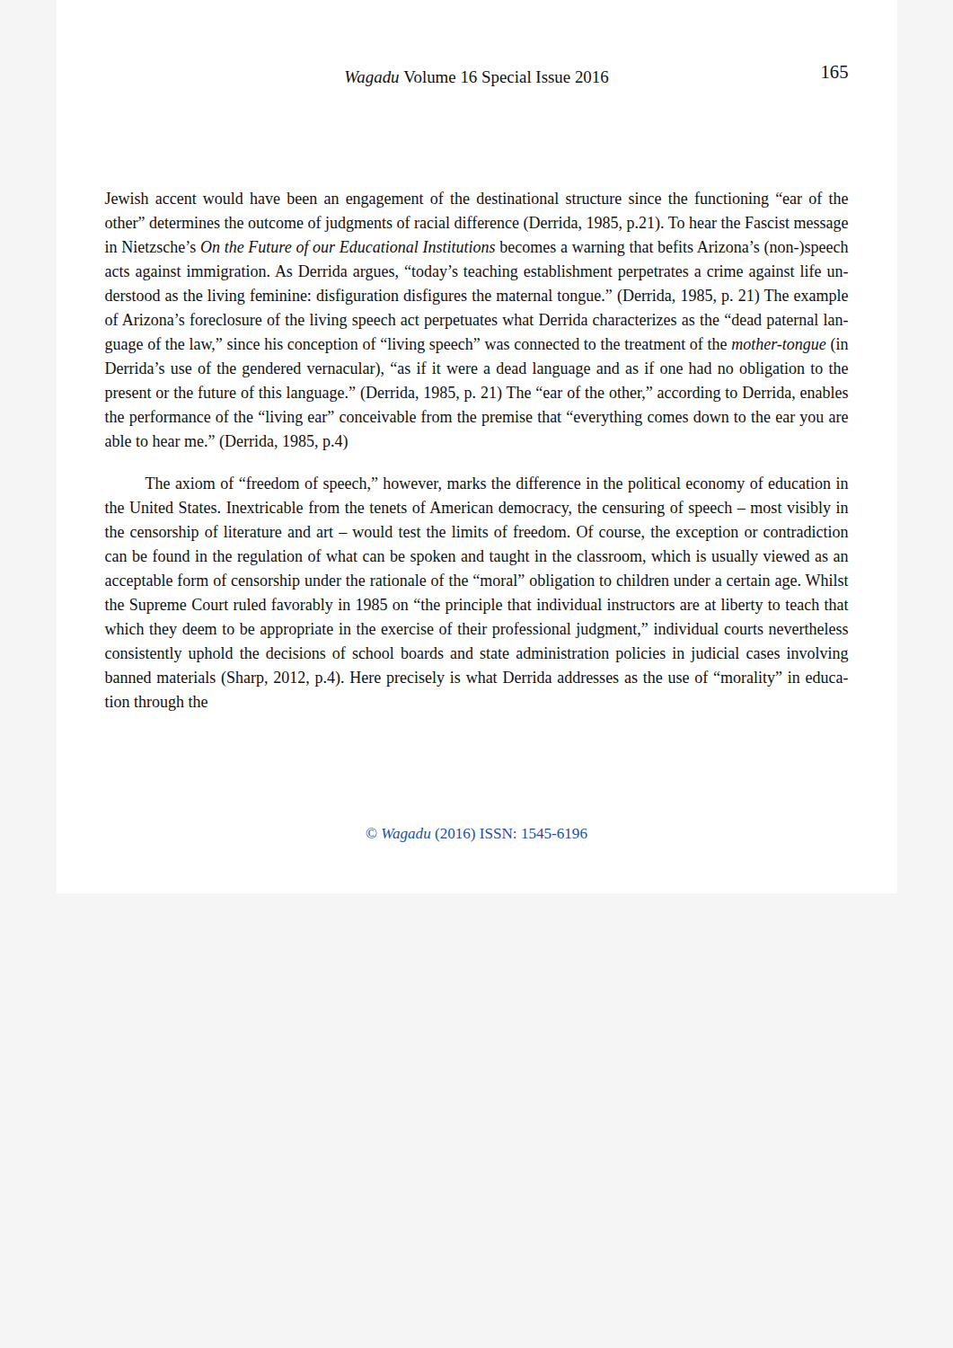165
Wagadu Volume 16 Special Issue 2016
Jewish accent would have been an engagement of the destinational structure since the functioning “ear of the other” determines the outcome of judgments of racial difference (Derrida, 1985, p.21). To hear the Fascist message in Nietzsche’s On the Future of our Educational Institutions becomes a warning that befits Arizona’s (non-)speech acts against immigration. As Derrida argues, “today’s teaching establishment perpetrates a crime against life understood as the living feminine: disfiguration disfigures the maternal tongue.” (Derrida, 1985, p. 21) The example of Arizona’s foreclosure of the living speech act perpetuates what Derrida characterizes as the “dead paternal language of the law,” since his conception of “living speech” was connected to the treatment of the mother-tongue (in Derrida’s use of the gendered vernacular), “as if it were a dead language and as if one had no obligation to the present or the future of this language.” (Derrida, 1985, p. 21) The “ear of the other,” according to Derrida, enables the performance of the “living ear” conceivable from the premise that “everything comes down to the ear you are able to hear me.” (Derrida, 1985, p.4)
The axiom of “freedom of speech,” however, marks the difference in the political economy of education in the United States. Inextricable from the tenets of American democracy, the censuring of speech – most visibly in the censorship of literature and art – would test the limits of freedom. Of course, the exception or contradiction can be found in the regulation of what can be spoken and taught in the classroom, which is usually viewed as an acceptable form of censorship under the rationale of the “moral” obligation to children under a certain age. Whilst the Supreme Court ruled favorably in 1985 on “the principle that individual instructors are at liberty to teach that which they deem to be appropriate in the exercise of their professional judgment,” individual courts nevertheless consistently uphold the decisions of school boards and state administration policies in judicial cases involving banned materials (Sharp, 2012, p.4). Here precisely is what Derrida addresses as the use of “morality” in education through the
© Wagadu (2016) ISSN: 1545-6196